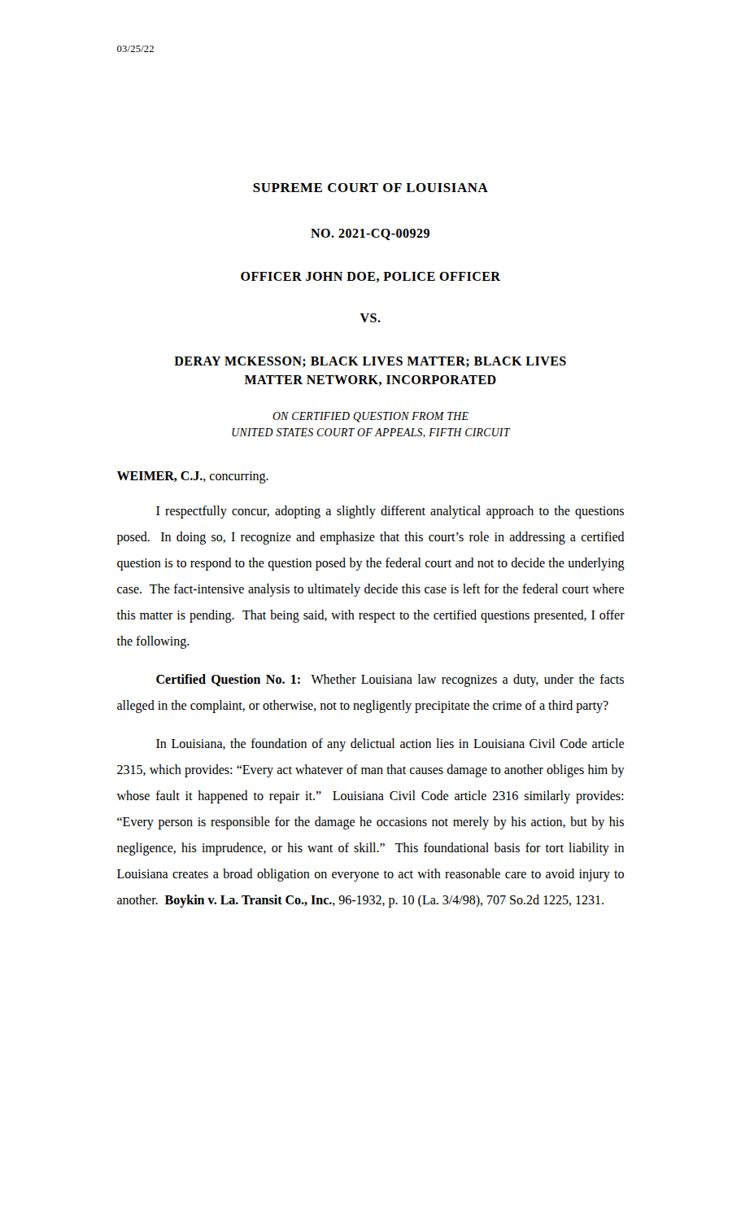03/25/22
Supreme Court of Louisiana
NO. 2021-CQ-00929
Officer John Doe, Police Officer
VS.
Deray Mckesson; Black Lives Matter; Black Lives
Matter Network, Incorporated
On Certified Question from the
United States Court of Appeals, Fifth Circuit
WEIMER, C.J., concurring.
I respectfully concur, adopting a slightly different analytical approach to the questions posed. In doing so, I recognize and emphasize that this court’s role in addressing a certified question is to respond to the question posed by the federal court and not to decide the underlying case. The fact-intensive analysis to ultimately decide this case is left for the federal court where this matter is pending. That being said, with respect to the certified questions presented, I offer the following.
Certified Question No. 1: Whether Louisiana law recognizes a duty, under the facts alleged in the complaint, or otherwise, not to negligently precipitate the crime of a third party?
In Louisiana, the foundation of any delictual action lies in Louisiana Civil Code article 2315, which provides: “Every act whatever of man that causes damage to another obliges him by whose fault it happened to repair it.” Louisiana Civil Code article 2316 similarly provides: “Every person is responsible for the damage he occasions not merely by his action, but by his negligence, his imprudence, or his want of skill.” This foundational basis for tort liability in Louisiana creates a broad obligation on everyone to act with reasonable care to avoid injury to another. Boykin v. La. Transit Co., Inc., 96-1932, p. 10 (La. 3/4/98), 707 So.2d 1225, 1231.